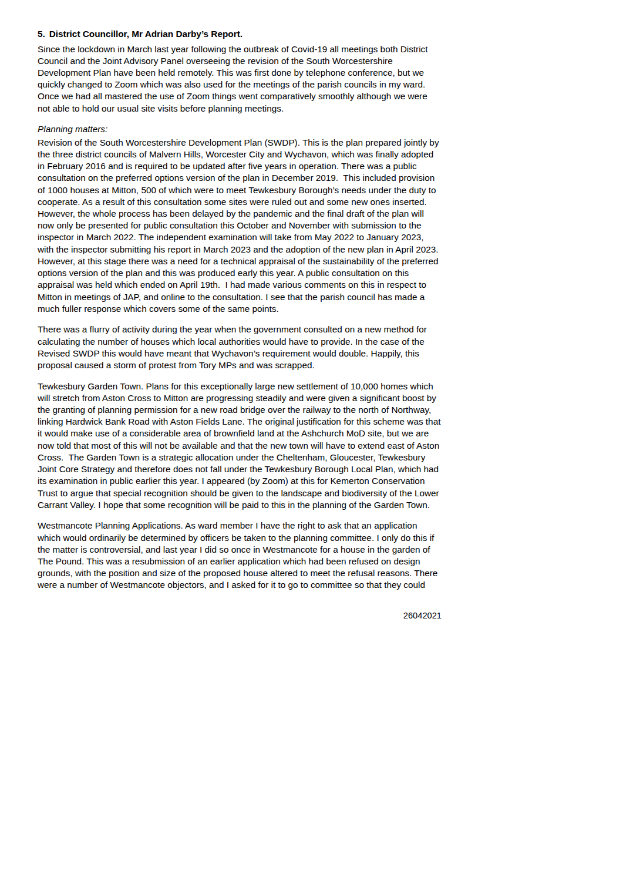5. District Councillor, Mr Adrian Darby’s Report.
Since the lockdown in March last year following the outbreak of Covid-19 all meetings both District Council and the Joint Advisory Panel overseeing the revision of the South Worcestershire Development Plan have been held remotely. This was first done by telephone conference, but we quickly changed to Zoom which was also used for the meetings of the parish councils in my ward. Once we had all mastered the use of Zoom things went comparatively smoothly although we were not able to hold our usual site visits before planning meetings.
Planning matters:
Revision of the South Worcestershire Development Plan (SWDP). This is the plan prepared jointly by the three district councils of Malvern Hills, Worcester City and Wychavon, which was finally adopted in February 2016 and is required to be updated after five years in operation. There was a public consultation on the preferred options version of the plan in December 2019. This included provision of 1000 houses at Mitton, 500 of which were to meet Tewkesbury Borough’s needs under the duty to cooperate. As a result of this consultation some sites were ruled out and some new ones inserted. However, the whole process has been delayed by the pandemic and the final draft of the plan will now only be presented for public consultation this October and November with submission to the inspector in March 2022. The independent examination will take from May 2022 to January 2023, with the inspector submitting his report in March 2023 and the adoption of the new plan in April 2023. However, at this stage there was a need for a technical appraisal of the sustainability of the preferred options version of the plan and this was produced early this year. A public consultation on this appraisal was held which ended on April 19th. I had made various comments on this in respect to Mitton in meetings of JAP, and online to the consultation. I see that the parish council has made a much fuller response which covers some of the same points.
There was a flurry of activity during the year when the government consulted on a new method for calculating the number of houses which local authorities would have to provide. In the case of the Revised SWDP this would have meant that Wychavon’s requirement would double. Happily, this proposal caused a storm of protest from Tory MPs and was scrapped.
Tewkesbury Garden Town. Plans for this exceptionally large new settlement of 10,000 homes which will stretch from Aston Cross to Mitton are progressing steadily and were given a significant boost by the granting of planning permission for a new road bridge over the railway to the north of Northway, linking Hardwick Bank Road with Aston Fields Lane. The original justification for this scheme was that it would make use of a considerable area of brownfield land at the Ashchurch MoD site, but we are now told that most of this will not be available and that the new town will have to extend east of Aston Cross. The Garden Town is a strategic allocation under the Cheltenham, Gloucester, Tewkesbury Joint Core Strategy and therefore does not fall under the Tewkesbury Borough Local Plan, which had its examination in public earlier this year. I appeared (by Zoom) at this for Kemerton Conservation Trust to argue that special recognition should be given to the landscape and biodiversity of the Lower Carrant Valley. I hope that some recognition will be paid to this in the planning of the Garden Town.
Westmancote Planning Applications. As ward member I have the right to ask that an application which would ordinarily be determined by officers be taken to the planning committee. I only do this if the matter is controversial, and last year I did so once in Westmancote for a house in the garden of The Pound. This was a resubmission of an earlier application which had been refused on design grounds, with the position and size of the proposed house altered to meet the refusal reasons. There were a number of Westmancote objectors, and I asked for it to go to committee so that they could
26042021